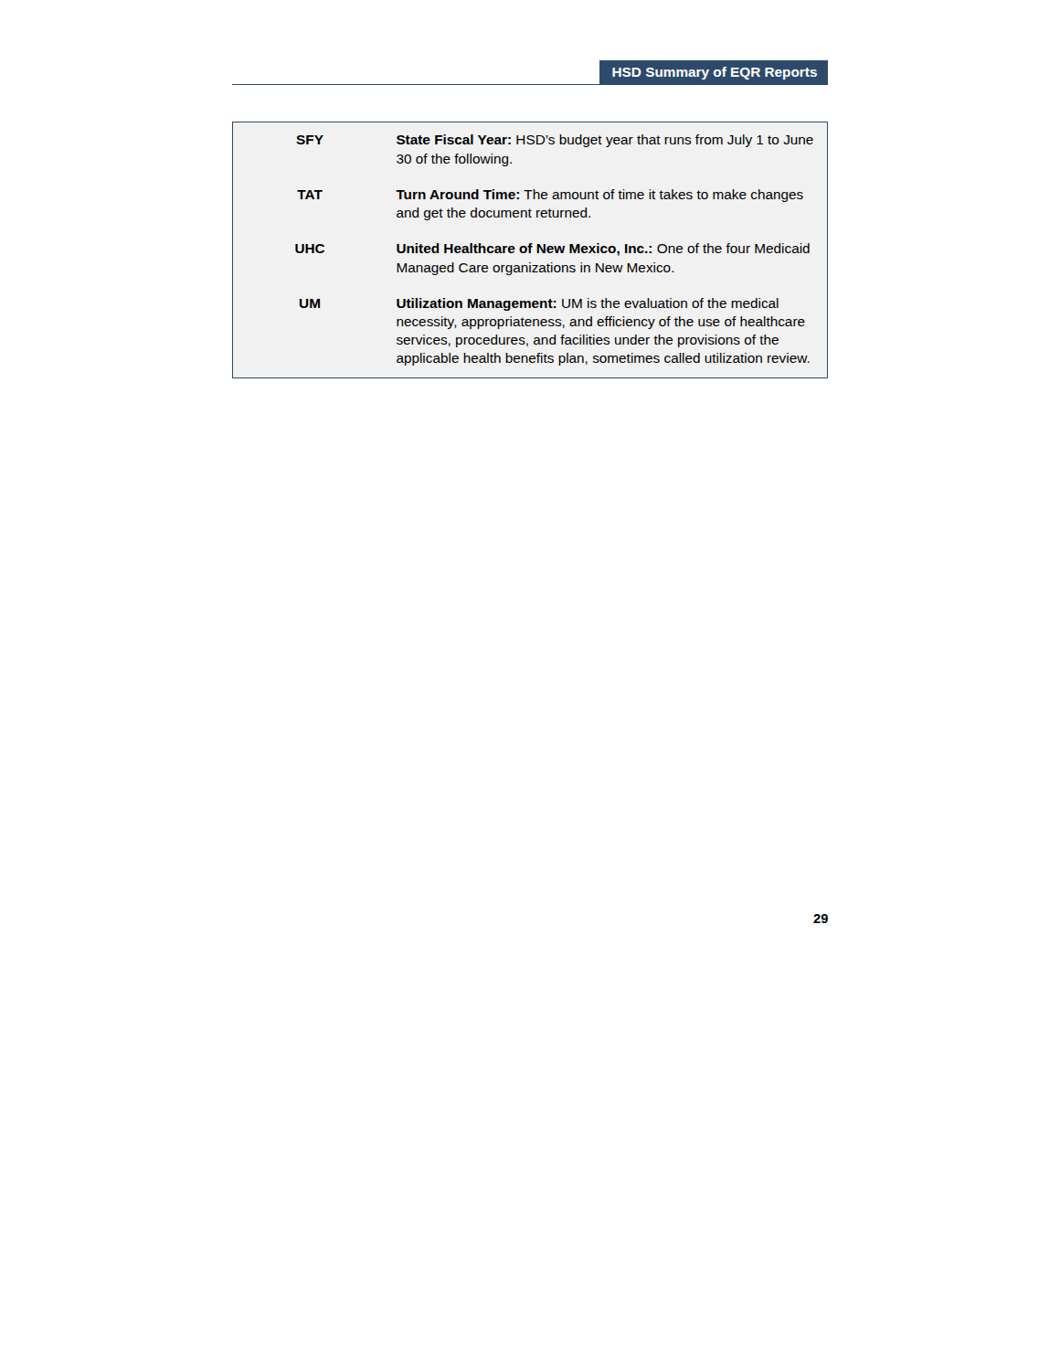HSD Summary of EQR Reports
| SFY | State Fiscal Year: HSD’s budget year that runs from July 1 to June 30 of the following. |
| TAT | Turn Around Time: The amount of time it takes to make changes and get the document returned. |
| UHC | United Healthcare of New Mexico, Inc.: One of the four Medicaid Managed Care organizations in New Mexico. |
| UM | Utilization Management: UM is the evaluation of the medical necessity, appropriateness, and efficiency of the use of healthcare services, procedures, and facilities under the provisions of the applicable health benefits plan, sometimes called utilization review. |
29